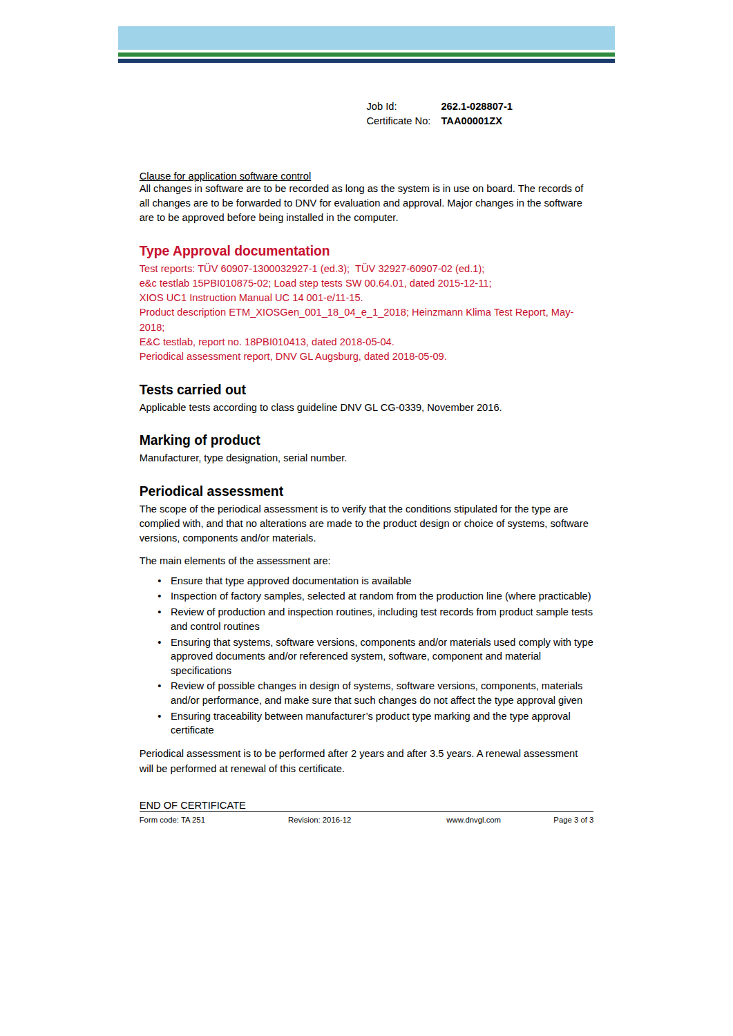| Job Id: | 262.1-028807-1 |
| Certificate No: | TAA00001ZX |
Clause for application software control
All changes in software are to be recorded as long as the system is in use on board. The records of all changes are to be forwarded to DNV for evaluation and approval. Major changes in the software are to be approved before being installed in the computer.
Type Approval documentation
Test reports: TÜV 60907-1300032927-1 (ed.3); TÜV 32927-60907-02 (ed.1);
e&c testlab 15PBI010875-02; Load step tests SW 00.64.01, dated 2015-12-11;
XIOS UC1 Instruction Manual UC 14 001-e/11-15.
Product description ETM_XIOSGen_001_18_04_e_1_2018; Heinzmann Klima Test Report, May-2018;
E&C testlab, report no. 18PBI010413, dated 2018-05-04.
Periodical assessment report, DNV GL Augsburg, dated 2018-05-09.
Tests carried out
Applicable tests according to class guideline DNV GL CG-0339, November 2016.
Marking of product
Manufacturer, type designation, serial number.
Periodical assessment
The scope of the periodical assessment is to verify that the conditions stipulated for the type are complied with, and that no alterations are made to the product design or choice of systems, software versions, components and/or materials.
The main elements of the assessment are:
Ensure that type approved documentation is available
Inspection of factory samples, selected at random from the production line (where practicable)
Review of production and inspection routines, including test records from product sample tests and control routines
Ensuring that systems, software versions, components and/or materials used comply with type approved documents and/or referenced system, software, component and material specifications
Review of possible changes in design of systems, software versions, components, materials and/or performance, and make sure that such changes do not affect the type approval given
Ensuring traceability between manufacturer’s product type marking and the type approval certificate
Periodical assessment is to be performed after 2 years and after 3.5 years. A renewal assessment will be performed at renewal of this certificate.
END OF CERTIFICATE
| Form code: TA 251 | Revision: 2016-12 | www.dnvgl.com | Page 3 of 3 |